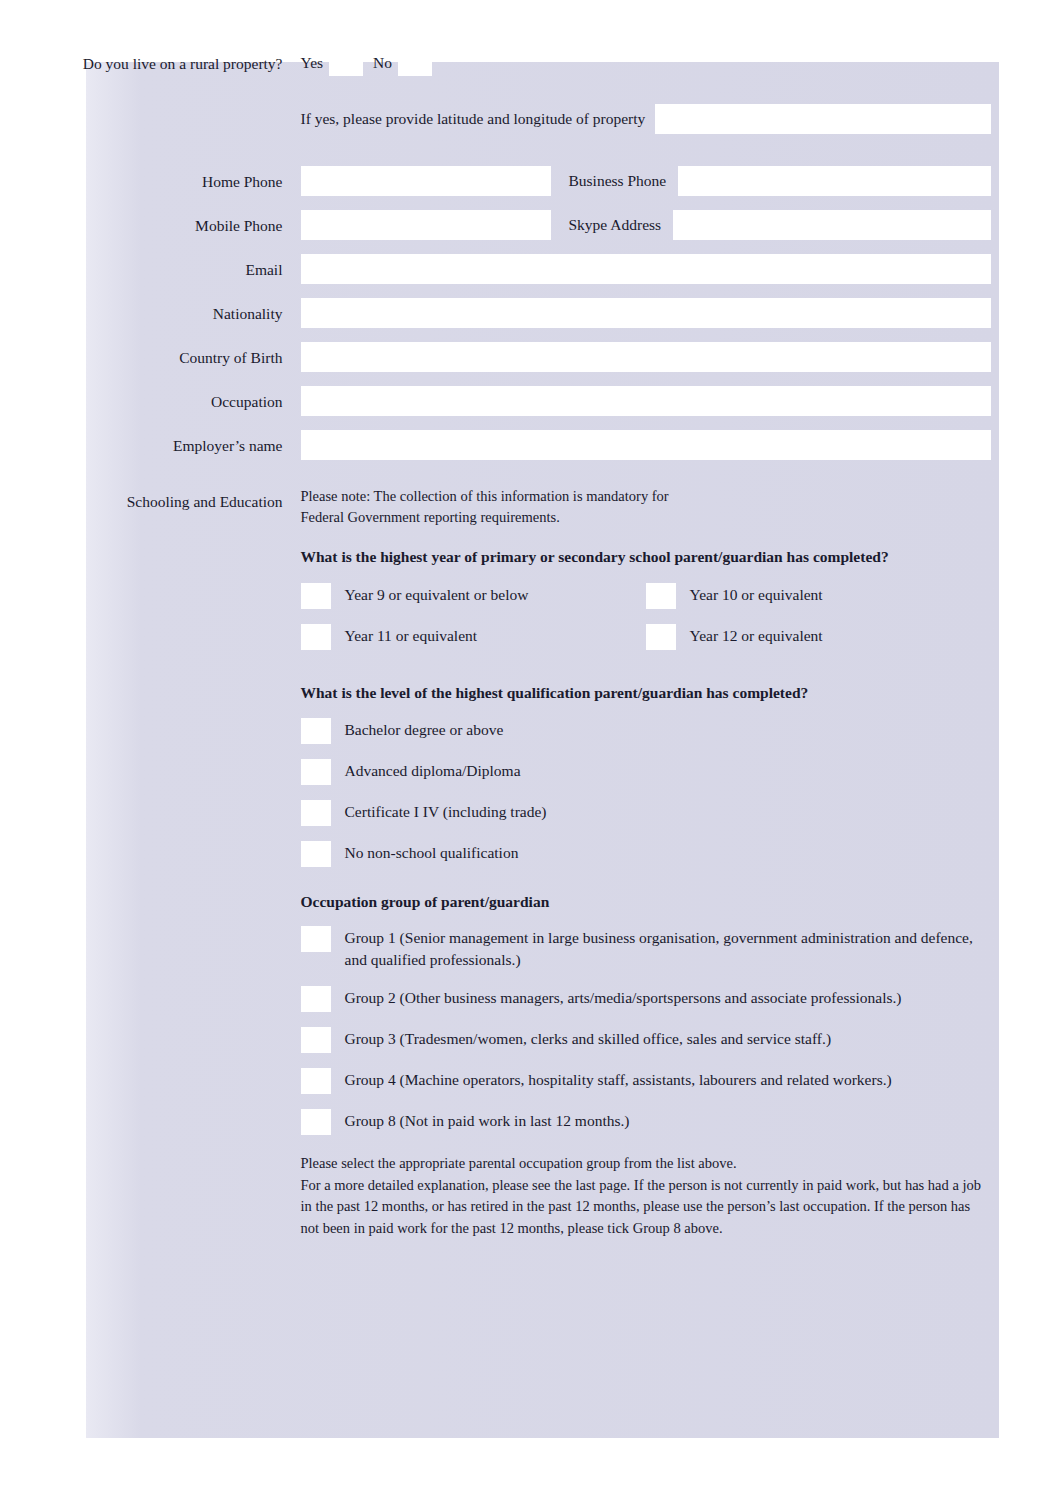Do you live on a rural property?
Yes No
If yes, please provide latitude and longitude of property
Home Phone
Business Phone
Mobile Phone
Skype Address
Email
Nationality
Country of Birth
Occupation
Employer’s name
Schooling and Education
Please note: The collection of this information is mandatory for
Federal Government reporting requirements.
What is the highest year of primary or secondary school parent/guardian has completed?
Year 9 or equivalent or below
Year 10 or equivalent
Year 11 or equivalent
Year 12 or equivalent
What is the level of the highest qualification parent/guardian has completed?
Bachelor degree or above
Advanced diploma/Diploma
Certificate I IV (including trade)
No non-school qualification
Occupation group of parent/guardian
Group 1 (Senior management in large business organisation, government administration and defence, and qualified professionals.)
Group 2 (Other business managers, arts/media/sportspersons and associate professionals.)
Group 3 (Tradesmen/women, clerks and skilled office, sales and service staff.)
Group 4 (Machine operators, hospitality staff, assistants, labourers and related workers.)
Group 8 (Not in paid work in last 12 months.)
Please select the appropriate parental occupation group from the list above.
For a more detailed explanation, please see the last page. If the person is not currently in paid work, but has had a job in the past 12 months, or has retired in the past 12 months, please use the person’s last occupation. If the person has not been in paid work for the past 12 months, please tick Group 8 above.